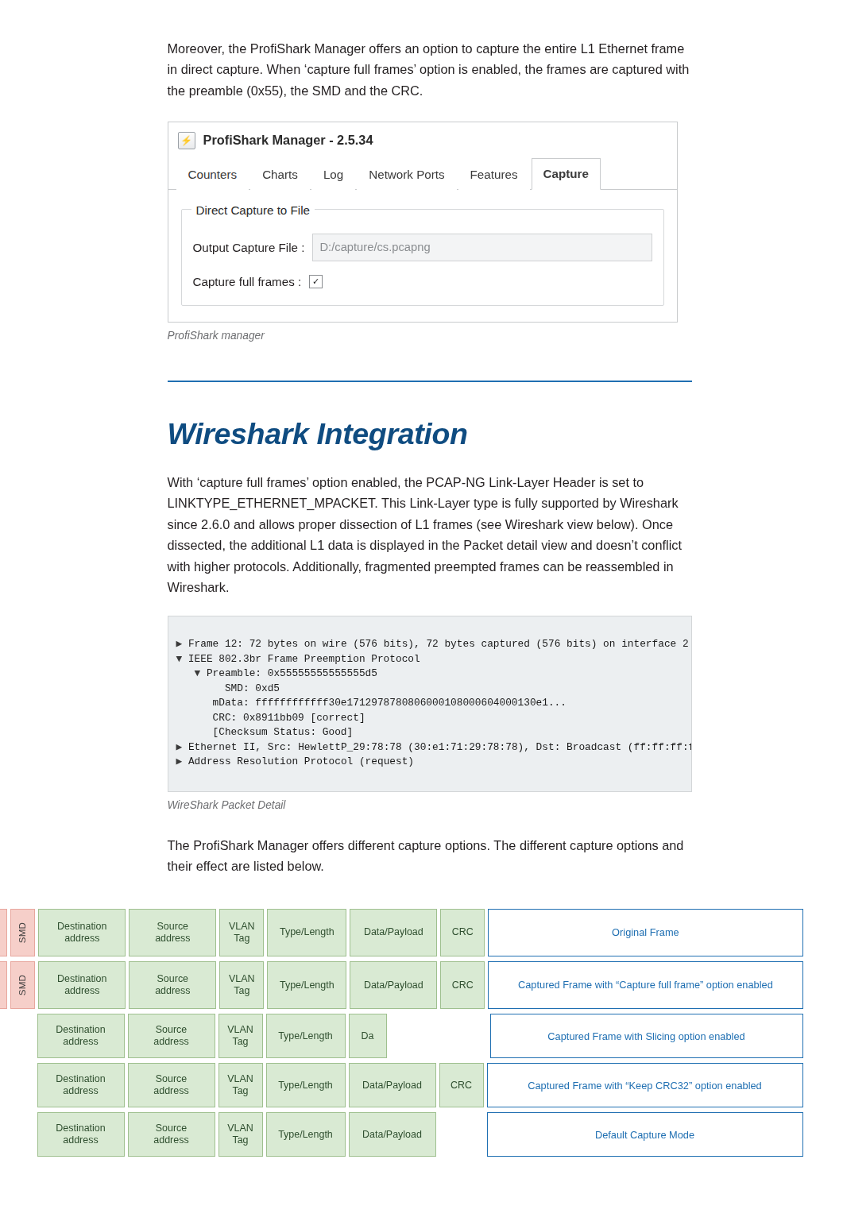Moreover, the ProfiShark Manager offers an option to capture the entire L1 Ethernet frame in direct capture. When ‘capture full frames’ option is enabled, the frames are captured with the preamble (0x55), the SMD and the CRC.
⚡ ProfiShark Manager - 2.5.34
Counters
Charts
Log
Network Ports
Features
Capture
Direct Capture to File
Output Capture File :
D:/capture/cs.pcapng
Capture full frames :
✓
ProfiShark manager
Wireshark Integration
With ‘capture full frames’ option enabled, the PCAP-NG Link-Layer Header is set to LINKTYPE_ETHERNET_MPACKET. This Link-Layer type is fully supported by Wireshark since 2.6.0 and allows proper dissection of L1 frames (see Wireshark view below). Once dissected, the additional L1 data is displayed in the Packet detail view and doesn’t conflict with higher protocols. Additionally, fragmented preempted frames can be reassembled in Wireshark.
▶ Frame 12: 72 bytes on wire (576 bits), 72 bytes captured (576 bits) on interface 2 ▼ IEEE 802.3br Frame Preemption Protocol ▼ Preamble: 0x55555555555555d5 SMD: 0xd5 mData: ffffffffffff30e1712978780806000108000604000130e1... CRC: 0x8911bb09 [correct] [Checksum Status: Good] ▶ Ethernet II, Src: HewlettP_29:78:78 (30:e1:71:29:78:78), Dst: Broadcast (ff:ff:ff:ff:ff:ff) ▶ Address Resolution Protocol (request)
WireShark Packet Detail
The ProfiShark Manager offers different capture options. The different capture options and their effect are listed below.
Preamble
SMD
Destination
address
Source
address
VLAN
Tag
Type/Length
Data/Payload
CRC
Original Frame
Preamble
SMD
Destination
address
Source
address
VLAN
Tag
Type/Length
Data/Payload
CRC
Captured Frame with “Capture full frame” option enabled
Destination
address
Source
address
VLAN
Tag
Type/Length
Da
Captured Frame with Slicing option enabled
Destination
address
Source
address
VLAN
Tag
Type/Length
Data/Payload
CRC
Captured Frame with “Keep CRC32” option enabled
Destination
address
Source
address
VLAN
Tag
Type/Length
Data/Payload
Default Capture Mode